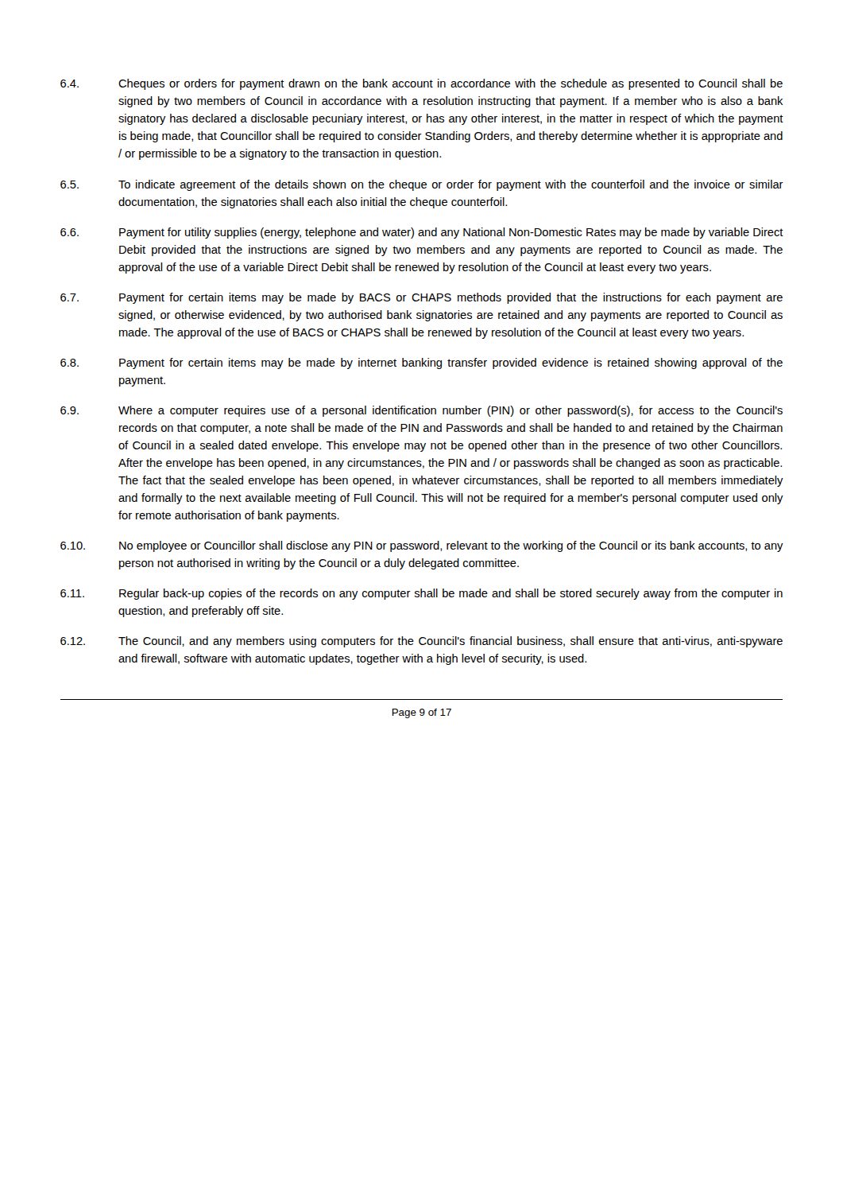6.4. Cheques or orders for payment drawn on the bank account in accordance with the schedule as presented to Council shall be signed by two members of Council in accordance with a resolution instructing that payment. If a member who is also a bank signatory has declared a disclosable pecuniary interest, or has any other interest, in the matter in respect of which the payment is being made, that Councillor shall be required to consider Standing Orders, and thereby determine whether it is appropriate and / or permissible to be a signatory to the transaction in question.
6.5. To indicate agreement of the details shown on the cheque or order for payment with the counterfoil and the invoice or similar documentation, the signatories shall each also initial the cheque counterfoil.
6.6. Payment for utility supplies (energy, telephone and water) and any National Non-Domestic Rates may be made by variable Direct Debit provided that the instructions are signed by two members and any payments are reported to Council as made. The approval of the use of a variable Direct Debit shall be renewed by resolution of the Council at least every two years.
6.7. Payment for certain items may be made by BACS or CHAPS methods provided that the instructions for each payment are signed, or otherwise evidenced, by two authorised bank signatories are retained and any payments are reported to Council as made. The approval of the use of BACS or CHAPS shall be renewed by resolution of the Council at least every two years.
6.8. Payment for certain items may be made by internet banking transfer provided evidence is retained showing approval of the payment.
6.9. Where a computer requires use of a personal identification number (PIN) or other password(s), for access to the Council's records on that computer, a note shall be made of the PIN and Passwords and shall be handed to and retained by the Chairman of Council in a sealed dated envelope. This envelope may not be opened other than in the presence of two other Councillors. After the envelope has been opened, in any circumstances, the PIN and / or passwords shall be changed as soon as practicable. The fact that the sealed envelope has been opened, in whatever circumstances, shall be reported to all members immediately and formally to the next available meeting of Full Council. This will not be required for a member's personal computer used only for remote authorisation of bank payments.
6.10. No employee or Councillor shall disclose any PIN or password, relevant to the working of the Council or its bank accounts, to any person not authorised in writing by the Council or a duly delegated committee.
6.11. Regular back-up copies of the records on any computer shall be made and shall be stored securely away from the computer in question, and preferably off site.
6.12. The Council, and any members using computers for the Council's financial business, shall ensure that anti-virus, anti-spyware and firewall, software with automatic updates, together with a high level of security, is used.
Page 9 of 17